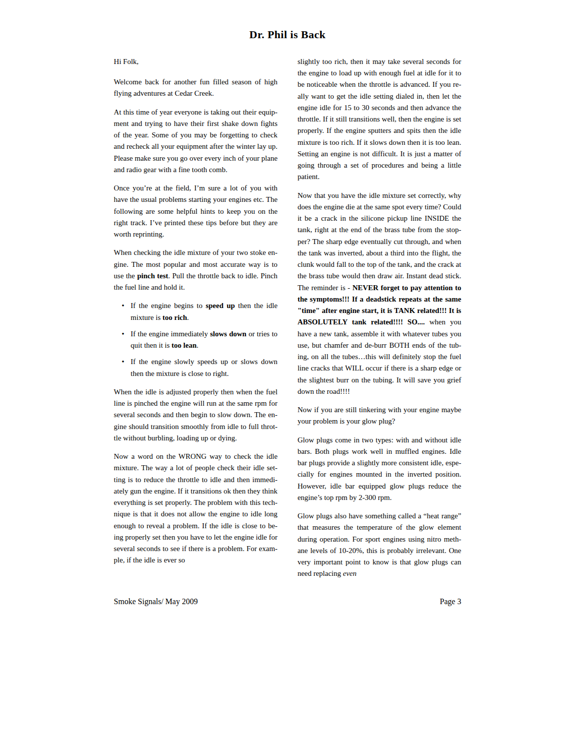Dr. Phil is Back
Hi Folk,
Welcome back for another fun filled season of high flying adventures at Cedar Creek.
At this time of year everyone is taking out their equipment and trying to have their first shake down fights of the year. Some of you may be forgetting to check and recheck all your equipment after the winter lay up. Please make sure you go over every inch of your plane and radio gear with a fine tooth comb.
Once you’re at the field, I’m sure a lot of you with have the usual problems starting your engines etc. The following are some helpful hints to keep you on the right track. I’ve printed these tips before but they are worth reprinting.
When checking the idle mixture of your two stoke engine. The most popular and most accurate way is to use the pinch test. Pull the throttle back to idle. Pinch the fuel line and hold it.
If the engine begins to speed up then the idle mixture is too rich.
If the engine immediately slows down or tries to quit then it is too lean.
If the engine slowly speeds up or slows down then the mixture is close to right.
When the idle is adjusted properly then when the fuel line is pinched the engine will run at the same rpm for several seconds and then begin to slow down. The engine should transition smoothly from idle to full throttle without burbling, loading up or dying.
Now a word on the WRONG way to check the idle mixture. The way a lot of people check their idle setting is to reduce the throttle to idle and then immediately gun the engine. If it transitions ok then they think everything is set properly. The problem with this technique is that it does not allow the engine to idle long enough to reveal a problem. If the idle is close to being properly set then you have to let the engine idle for several seconds to see if there is a problem. For example, if the idle is ever so
slightly too rich, then it may take several seconds for the engine to load up with enough fuel at idle for it to be noticeable when the throttle is advanced. If you really want to get the idle setting dialed in, then let the engine idle for 15 to 30 seconds and then advance the throttle. If it still transitions well, then the engine is set properly. If the engine sputters and spits then the idle mixture is too rich. If it slows down then it is too lean. Setting an engine is not difficult. It is just a matter of going through a set of procedures and being a little patient.
Now that you have the idle mixture set correctly, why does the engine die at the same spot every time? Could it be a crack in the silicone pickup line INSIDE the tank, right at the end of the brass tube from the stopper? The sharp edge eventually cut through, and when the tank was inverted, about a third into the flight, the clunk would fall to the top of the tank, and the crack at the brass tube would then draw air. Instant dead stick. The reminder is - NEVER forget to pay attention to the symptoms!!! If a deadstick repeats at the same "time" after engine start, it is TANK related!!! It is ABSOLUTELY tank related!!!! SO.... when you have a new tank, assemble it with whatever tubes you use, but chamfer and de-burr BOTH ends of the tubing, on all the tubes…this will definitely stop the fuel line cracks that WILL occur if there is a sharp edge or the slightest burr on the tubing. It will save you grief down the road!!!!
Now if you are still tinkering with your engine maybe your problem is your glow plug?
Glow plugs come in two types: with and without idle bars. Both plugs work well in muffled engines. Idle bar plugs provide a slightly more consistent idle, especially for engines mounted in the inverted position. However, idle bar equipped glow plugs reduce the engine’s top rpm by 2-300 rpm.
Glow plugs also have something called a “heat range” that measures the temperature of the glow element during operation. For sport engines using nitro methane levels of 10-20%, this is probably irrelevant. One very important point to know is that glow plugs can need replacing even
Smoke Signals/ May 2009
Page 3